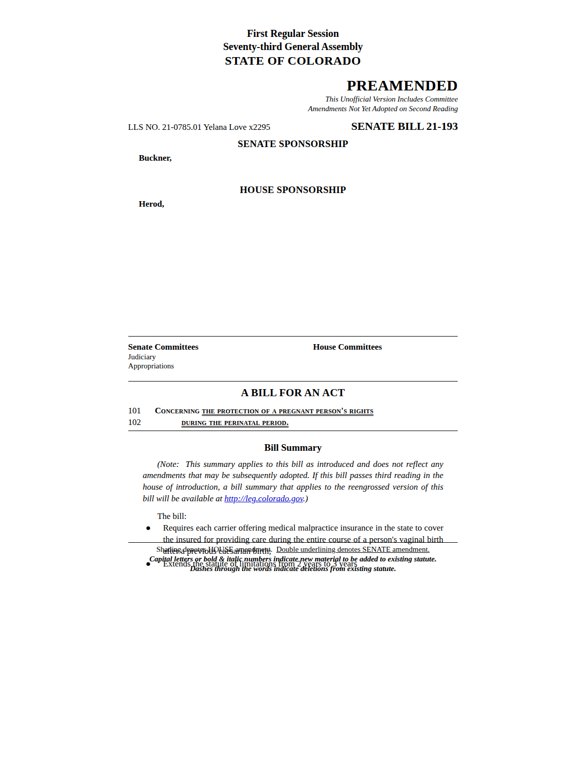First Regular Session
Seventy-third General Assembly
STATE OF COLORADO
PREAMENDED
This Unofficial Version Includes Committee
Amendments Not Yet Adopted on Second Reading
LLS NO. 21-0785.01 Yelana Love x2295
SENATE BILL 21-193
SENATE SPONSORSHIP
Buckner,
HOUSE SPONSORSHIP
Herod,
Senate Committees
Judiciary
Appropriations
House Committees
A BILL FOR AN ACT
101
Concerning the protection of a pregnant person's rights
102
during the perinatal period.
Bill Summary
(Note: This summary applies to this bill as introduced and does not reflect any amendments that may be subsequently adopted. If this bill passes third reading in the house of introduction, a bill summary that applies to the reengrossed version of this bill will be available at http://leg.colorado.gov.)
The bill:
● Requires each carrier offering medical malpractice insurance in the state to cover the insured for providing care during the entire course of a person's vaginal birth after a previous caesarian birth;
● Extends the statute of limitations from 2 years to 3 years
Shading denotes HOUSE amendment. Double underlining denotes SENATE amendment.
Capital letters or bold & italic numbers indicate new material to be added to existing statute.
Dashes through the words indicate deletions from existing statute.